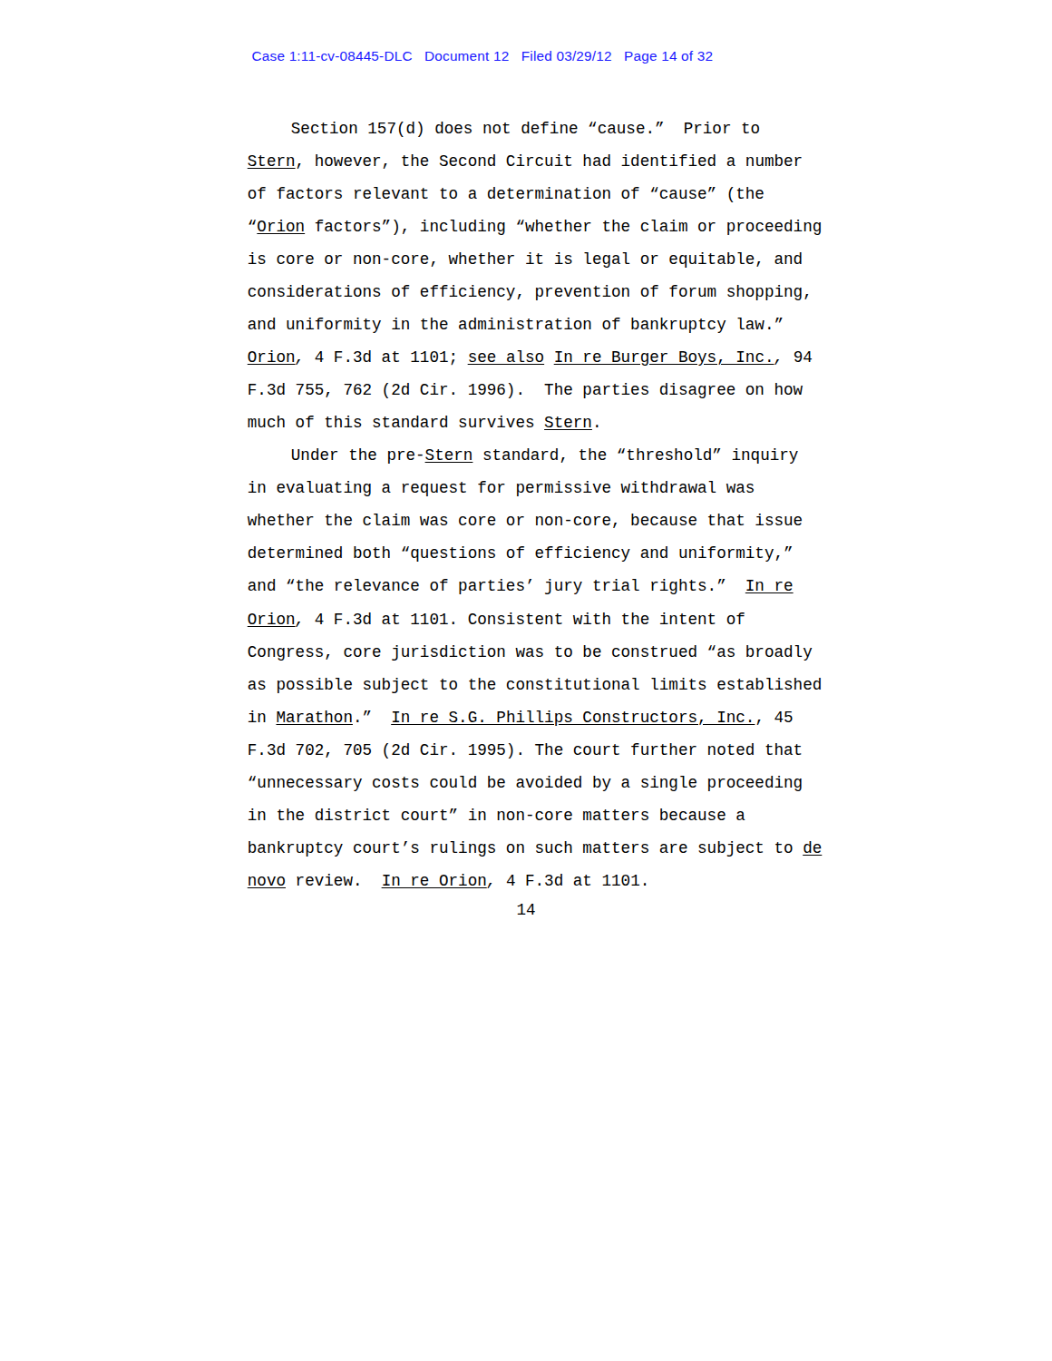Case 1:11-cv-08445-DLC Document 12 Filed 03/29/12 Page 14 of 32
Section 157(d) does not define “cause.” Prior to Stern, however, the Second Circuit had identified a number of factors relevant to a determination of “cause” (the “Orion factors”), including “whether the claim or proceeding is core or non-core, whether it is legal or equitable, and considerations of efficiency, prevention of forum shopping, and uniformity in the administration of bankruptcy law.” Orion, 4 F.3d at 1101; see also In re Burger Boys, Inc., 94 F.3d 755, 762 (2d Cir. 1996). The parties disagree on how much of this standard survives Stern.
Under the pre-Stern standard, the “threshold” inquiry in evaluating a request for permissive withdrawal was whether the claim was core or non-core, because that issue determined both “questions of efficiency and uniformity,” and “the relevance of parties’ jury trial rights.” In re Orion, 4 F.3d at 1101. Consistent with the intent of Congress, core jurisdiction was to be construed “as broadly as possible subject to the constitutional limits established in Marathon.” In re S.G. Phillips Constructors, Inc., 45 F.3d 702, 705 (2d Cir. 1995). The court further noted that “unnecessary costs could be avoided by a single proceeding in the district court” in non-core matters because a bankruptcy court’s rulings on such matters are subject to de novo review. In re Orion, 4 F.3d at 1101.
14